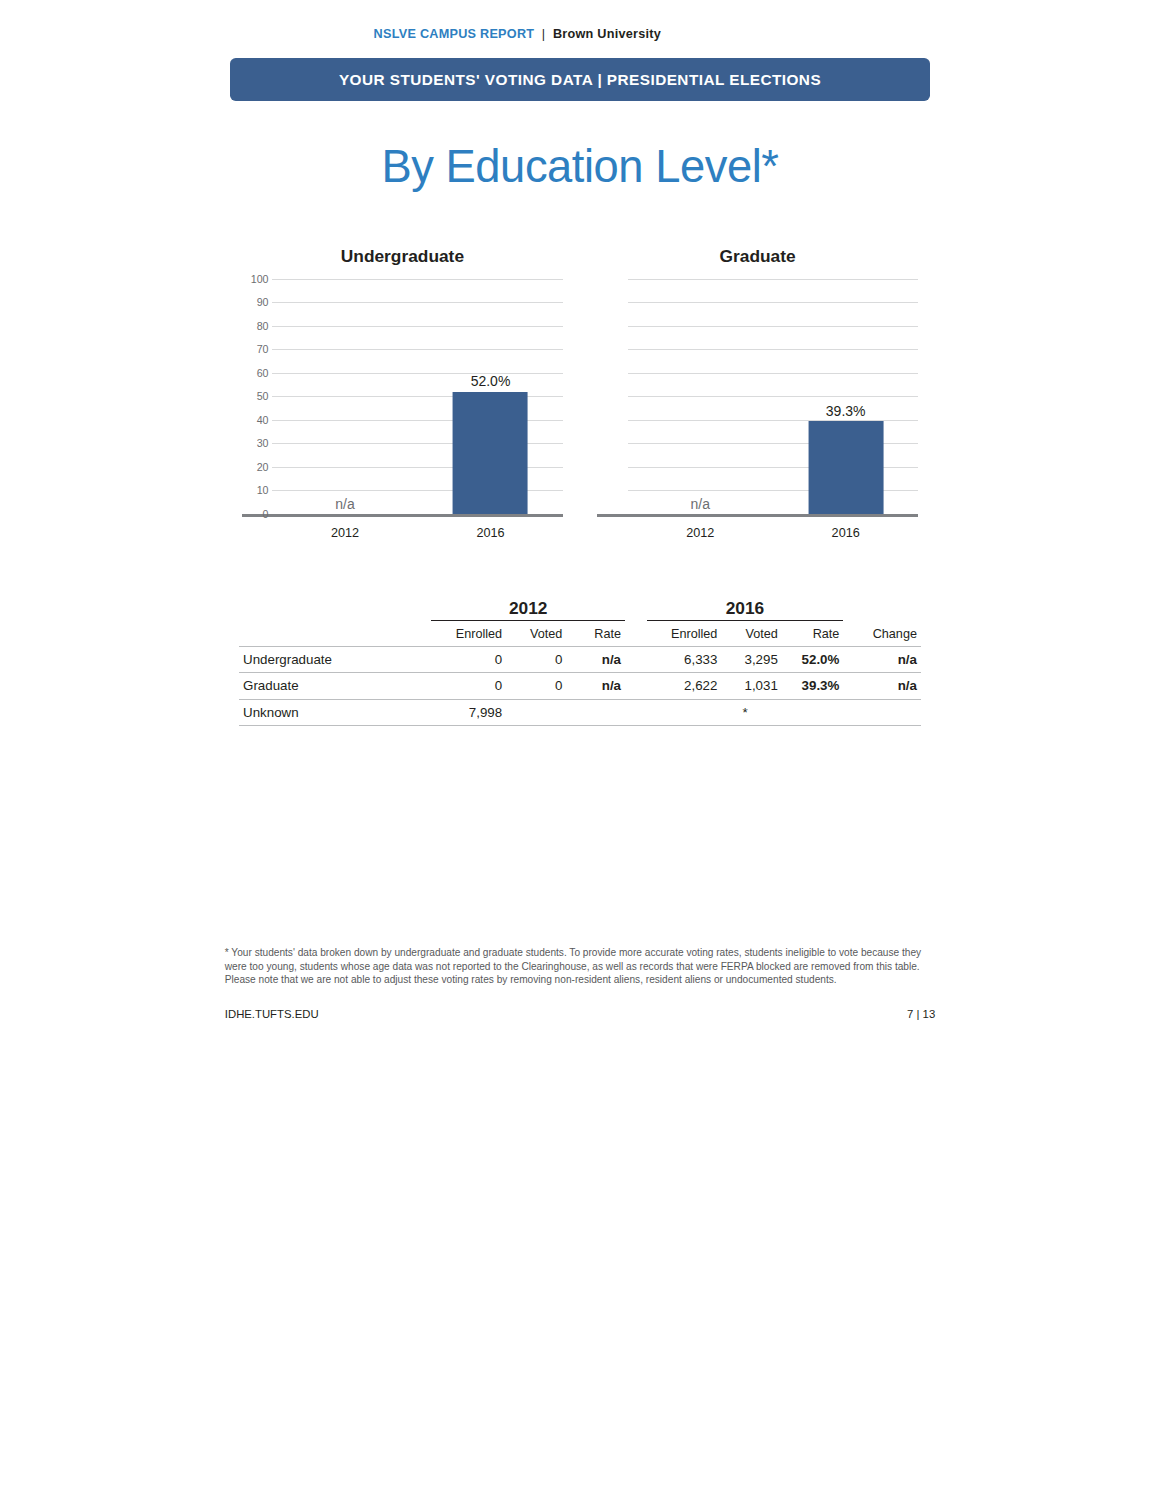NSLVE CAMPUS REPORT | Brown University
YOUR STUDENTS' VOTING DATA | PRESIDENTIAL ELECTIONS
By Education Level*
Undergraduate
100 90 80 70 60 50 40 30 20 10 0
n/a
52.0%
2012
2016
Graduate
n/a
39.3%
2012
2016
| | 2012 | | 2016 | |
| --- | --- | --- | --- | --- |
| | Enrolled | Voted | Rate | | Enrolled | Voted | Rate | Change |
| Undergraduate | 0 | 0 | n/a | | 6,333 | 3,295 | 52.0% | n/a |
| Graduate | 0 | 0 | n/a | | 2,622 | 1,031 | 39.3% | n/a |
| Unknown | 7,998 | | | | * | |
* Your students' data broken down by undergraduate and graduate students. To provide more accurate voting rates, students ineligible to vote because they were too young, students whose age data was not reported to the Clearinghouse, as well as records that were FERPA blocked are removed from this table. Please note that we are not able to adjust these voting rates by removing non-resident aliens, resident aliens or undocumented students.
IDHE.TUFTS.EDU
7 | 13